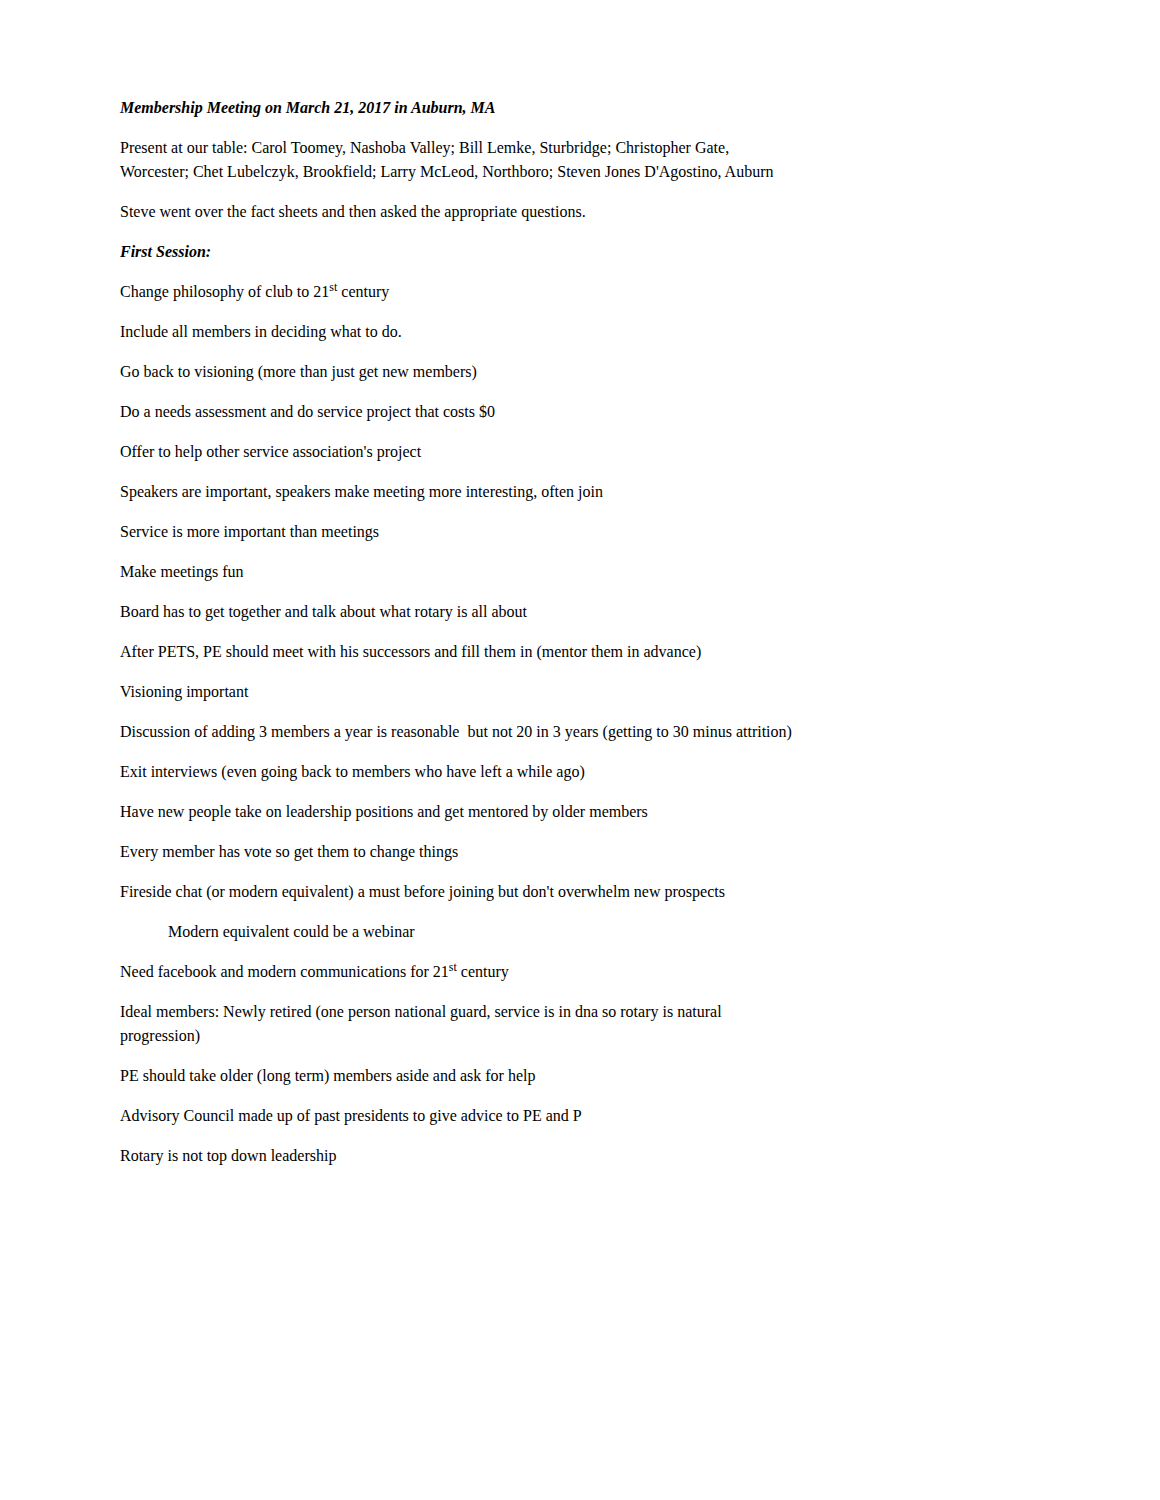Membership Meeting on March 21, 2017 in Auburn, MA
Present at our table: Carol Toomey, Nashoba Valley; Bill Lemke, Sturbridge; Christopher Gate, Worcester; Chet Lubelczyk, Brookfield; Larry McLeod, Northboro; Steven Jones D'Agostino, Auburn
Steve went over the fact sheets and then asked the appropriate questions.
First Session:
Change philosophy of club to 21st century
Include all members in deciding what to do.
Go back to visioning (more than just get new members)
Do a needs assessment and do service project that costs $0
Offer to help other service association's project
Speakers are important, speakers make meeting more interesting, often join
Service is more important than meetings
Make meetings fun
Board has to get together and talk about what rotary is all about
After PETS, PE should meet with his successors and fill them in (mentor them in advance)
Visioning important
Discussion of adding 3 members a year is reasonable but not 20 in 3 years (getting to 30 minus attrition)
Exit interviews (even going back to members who have left a while ago)
Have new people take on leadership positions and get mentored by older members
Every member has vote so get them to change things
Fireside chat (or modern equivalent) a must before joining but don't overwhelm new prospects
Modern equivalent could be a webinar
Need facebook and modern communications for 21st century
Ideal members: Newly retired (one person national guard, service is in dna so rotary is natural progression)
PE should take older (long term) members aside and ask for help
Advisory Council made up of past presidents to give advice to PE and P
Rotary is not top down leadership